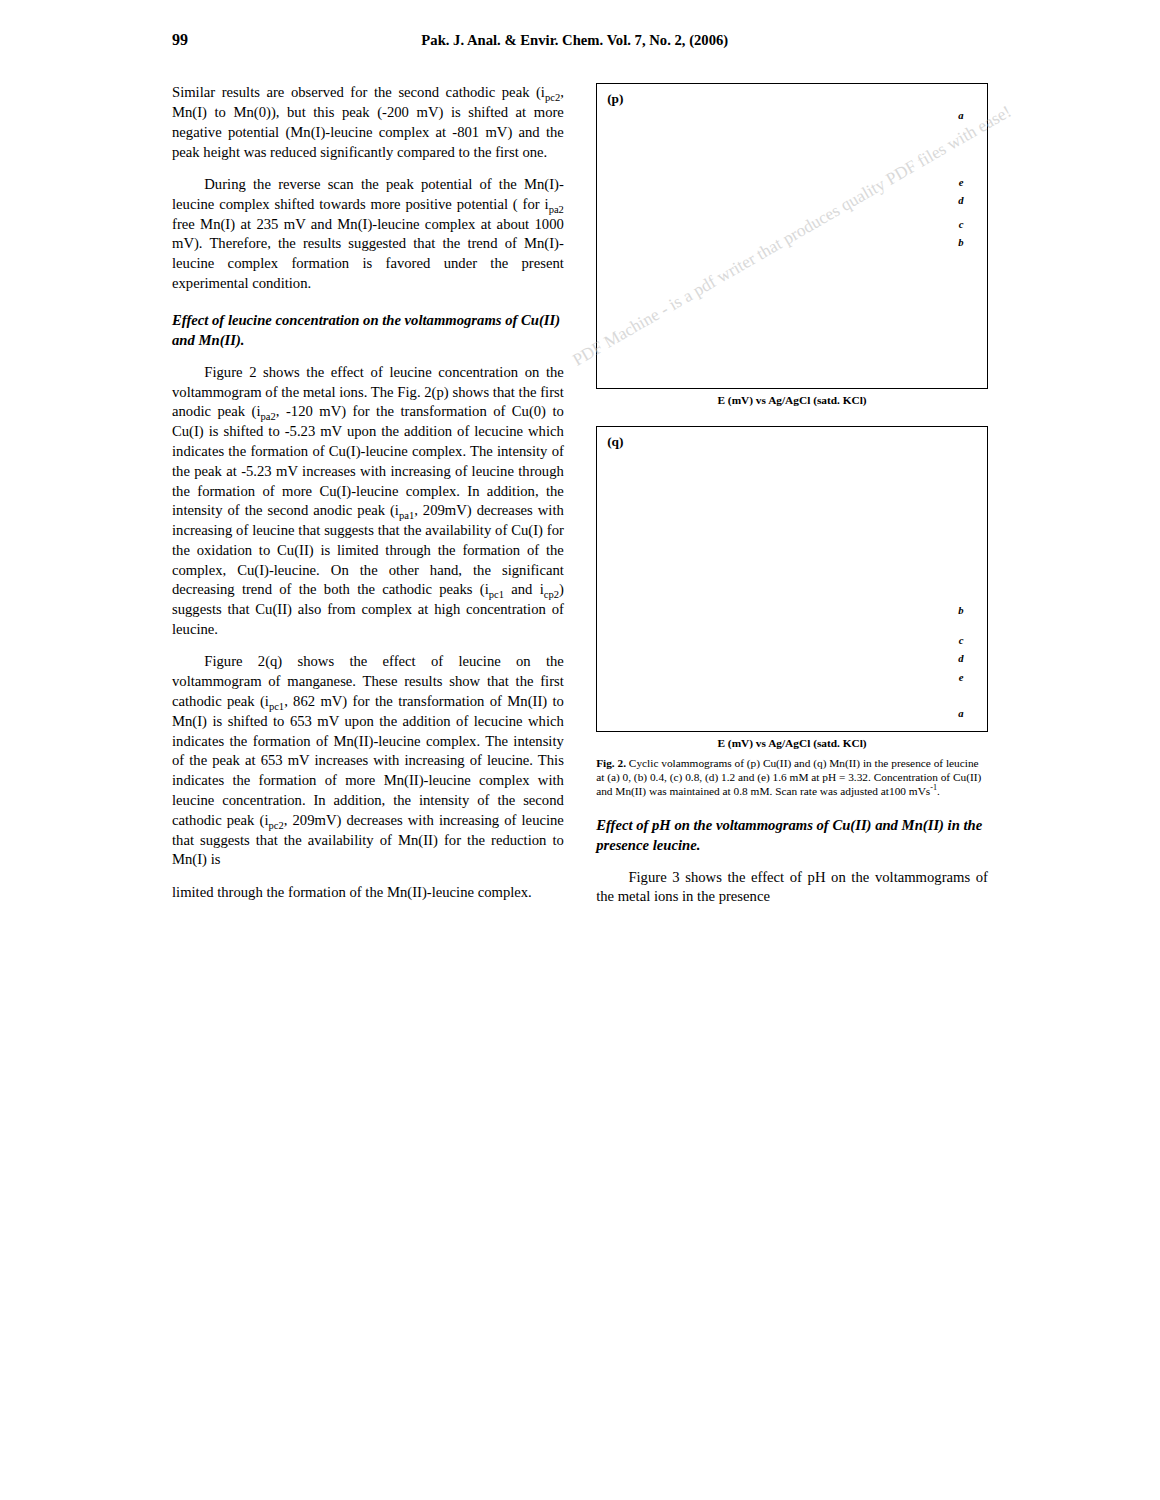99 Pak. J. Anal. & Envir. Chem. Vol. 7, No. 2, (2006)
Similar results are observed for the second cathodic peak (ipc2, Mn(I) to Mn(0)), but this peak (-200 mV) is shifted at more negative potential (Mn(I)-leucine complex at -801 mV) and the peak height was reduced significantly compared to the first one.
During the reverse scan the peak potential of the Mn(I)-leucine complex shifted towards more positive potential ( for ipa2 free Mn(I) at 235 mV and Mn(I)-leucine complex at about 1000 mV). Therefore, the results suggested that the trend of Mn(I)-leucine complex formation is favored under the present experimental condition.
Effect of leucine concentration on the voltammograms of Cu(II) and Mn(II).
Figure 2 shows the effect of leucine concentration on the voltammogram of the metal ions. The Fig. 2(p) shows that the first anodic peak (ipa2, -120 mV) for the transformation of Cu(0) to Cu(I) is shifted to -5.23 mV upon the addition of lecucine which indicates the formation of Cu(I)-leucine complex. The intensity of the peak at -5.23 mV increases with increasing of leucine through the formation of more Cu(I)-leucine complex. In addition, the intensity of the second anodic peak (ipa1, 209mV) decreases with increasing of leucine that suggests that the availability of Cu(I) for the oxidation to Cu(II) is limited through the formation of the complex, Cu(I)-leucine. On the other hand, the significant decreasing trend of the both the cathodic peaks (ipc1 and icp2) suggests that Cu(II) also from complex at high concentration of leucine.
Figure 2(q) shows the effect of leucine on the voltammogram of manganese. These results show that the first cathodic peak (ipc1, 862 mV) for the transformation of Mn(II) to Mn(I) is shifted to 653 mV upon the addition of lecucine which indicates the formation of Mn(II)-leucine complex. The intensity of the peak at 653 mV increases with increasing of leucine. This indicates the formation of more Mn(II)-leucine complex with leucine concentration. In addition, the intensity of the second cathodic peak (ipc2, 209mV) decreases with increasing of leucine that suggests that the availability of Mn(II) for the reduction to Mn(I) is
limited through the formation of the Mn(II)-leucine complex.
(p) PDF Machine - is a pdf writer that produces quality PDF files with ease!
a e d c b
E (mV) vs Ag/AgCl (satd. KCl)
(q)
b c d e a
E (mV) vs Ag/AgCl (satd. KCl)
Fig. 2. Cyclic volammograms of (p) Cu(II) and (q) Mn(II) in the presence of leucine at (a) 0, (b) 0.4, (c) 0.8, (d) 1.2 and (e) 1.6 mM at pH = 3.32. Concentration of Cu(II) and Mn(II) was maintained at 0.8 mM. Scan rate was adjusted at100 mVs-1.
Effect of pH on the voltammograms of Cu(II) and Mn(II) in the presence leucine.
Figure 3 shows the effect of pH on the voltammograms of the metal ions in the presence